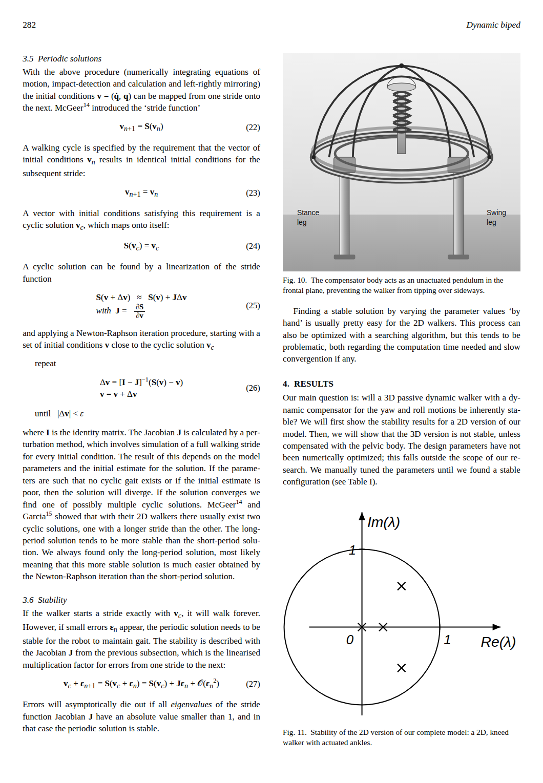282 Dynamic biped
3.5 Periodic solutions
With the above procedure (numerically integrating equations of motion, impact-detection and calculation and left-rightly mirroring) the initial conditions v = (q̇, q) can be mapped from one stride onto the next. McGeer14 introduced the ‘stride function’
vn+1 = S(vn) (22)
A walking cycle is specified by the requirement that the vector of initial conditions vn results in identical initial conditions for the subsequent stride:
vn+1 = vn (23)
A vector with initial conditions satisfying this requirement is a cyclic solution vc, which maps onto itself:
S(vc) = vc (24)
A cyclic solution can be found by a linearization of the stride function
S(v + Δv) ≈ S(v) + JΔv with J = ∂S∂v (25)
and applying a Newton-Raphson iteration procedure, starting with a set of initial conditions v close to the cyclic solution vc
repeat
Δv = [I − J]−1(S(v) − v) v = v + Δv (26)
until |Δv| < ε
where I is the identity matrix. The Jacobian J is calculated by a perturbation method, which involves simulation of a full walking stride for every initial condition. The result of this depends on the model parameters and the initial estimate for the solution. If the parameters are such that no cyclic gait exists or if the initial estimate is poor, then the solution will diverge. If the solution converges we find one of possibly multiple cyclic solutions. McGeer14 and Garcia15 showed that with their 2D walkers there usually exist two cyclic solutions, one with a longer stride than the other. The long-period solution tends to be more stable than the short-period solution. We always found only the long-period solution, most likely meaning that this more stable solution is much easier obtained by the Newton-Raphson iteration than the short-period solution.
3.6 Stability
If the walker starts a stride exactly with vc, it will walk forever. However, if small errors εn appear, the periodic solution needs to be stable for the robot to maintain gait. The stability is described with the Jacobian J from the previous subsection, which is the linearised multiplication factor for errors from one stride to the next:
vc + εn+1 = S(vc + εn) = S(vc) + Jεn + 𝒪(εn2) (27)
Errors will asymptotically die out if all eigenvalues of the stride function Jacobian J have an absolute value smaller than 1, and in that case the periodic solution is stable.
Stance
leg Swing
leg
Fig. 10. The compensator body acts as an unactuated pendulum in the frontal plane, preventing the walker from tipping over sideways.
Finding a stable solution by varying the parameter values ‘by hand’ is usually pretty easy for the 2D walkers. This process can also be optimized with a searching algorithm, but this tends to be problematic, both regarding the computation time needed and slow convergention if any.
4. Results
Our main question is: will a 3D passive dynamic walker with a dynamic compensator for the yaw and roll motions be inherently stable? We will first show the stability results for a 2D version of our model. Then, we will show that the 3D version is not stable, unless compensated with the pelvic body. The design parameters have not been numerically optimized; this falls outside the scope of our research. We manually tuned the parameters until we found a stable configuration (see Table I).
Im(λ) Re(λ) 1 1 0
Fig. 11. Stability of the 2D version of our complete model: a 2D, kneed walker with actuated ankles.